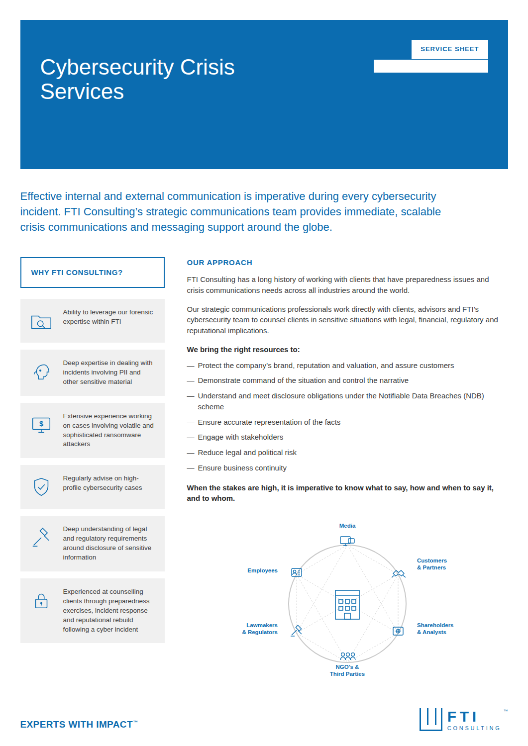Service Sheet
Cybersecurity Crisis
Services
Effective internal and external communication is imperative during every cybersecurity incident. FTI Consulting’s strategic communications team provides immediate, scalable crisis communications and messaging support around the globe.
Why FTI Consulting?
Ability to leverage our forensic expertise within FTI
Deep expertise in dealing with incidents involving PII and other sensitive material
$ Extensive experience working on cases involving volatile and sophisticated ransomware attackers
Regularly advise on high-profile cybersecurity cases
Deep understanding of legal and regulatory requirements around disclosure of sensitive information
Experienced at counselling clients through preparedness exercises, incident response and reputational rebuild following a cyber incident
Our Approach
FTI Consulting has a long history of working with clients that have preparedness issues and crisis communications needs across all industries around the world.
Our strategic communications professionals work directly with clients, advisors and FTI’s cybersecurity team to counsel clients in sensitive situations with legal, financial, regulatory and reputational implications.
We bring the right resources to:
Protect the company’s brand, reputation and valuation, and assure customers
Demonstrate command of the situation and control the narrative
Understand and meet disclosure obligations under the Notifiable Data Breaches (NDB) scheme
Ensure accurate representation of the facts
Engage with stakeholders
Reduce legal and political risk
Ensure business continuity
When the stakes are high, it is imperative to know what to say, how and when to say it, and to whom.
Media Customers & Partners Shareholders & Analysts NGO’s & Third Parties Lawmakers & Regulators Employees
EXPERTS WITH IMPACT™
FTI CONSULTING
™